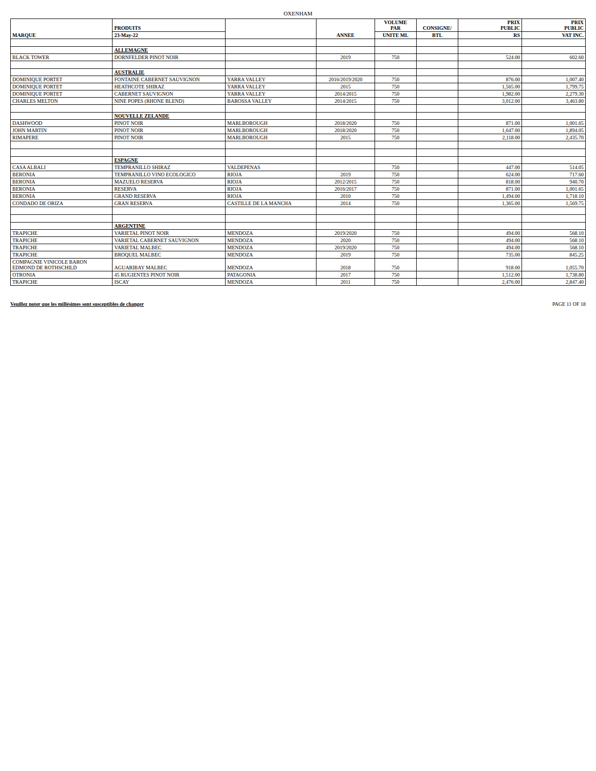OXENHAM
| MARQUE | PRODUITS | | ANNEE | VOLUME PAR | CONSIGNE/ | PRIX PUBLIC | PRIX PUBLIC |
| --- | --- | --- | --- | --- | --- | --- | --- |
| 23-May-22 | UNITE ML | BTL | RS | VAT INC. |
| | ALLEMAGNE | | | | | | |
| BLACK TOWER | DORNFELDER PINOT NOIR | | 2019 | 750 | | 524.00 | 602.60 |
| | AUSTRALIE | | | | | | |
| DOMINIQUE PORTET | FONTAINE CABERNET SAUVIGNON | YARRA VALLEY | 2016/2019/2020 | 750 | | 876.00 | 1,007.40 |
| DOMINIQUE PORTET | HEATHCOTE SHIRAZ | YARRA VALLEY | 2015 | 750 | | 1,565.00 | 1,799.75 |
| DOMINIQUE PORTET | CABERNET SAUVIGNON | YARRA VALLEY | 2014/2015 | 750 | | 1,982.00 | 2,279.30 |
| CHARLES MELTON | NINE POPES (RHONE BLEND) | BAROSSA VALLEY | 2014/2015 | 750 | | 3,012.00 | 3,463.80 |
| | NOUVELLE ZELANDE | | | | | | |
| DASHWOOD | PINOT NOIR | MARLBOROUGH | 2018/2020 | 750 | | 871.00 | 1,001.65 |
| JOHN MARTIN | PINOT NOIR | MARLBOROUGH | 2018/2020 | 750 | | 1,647.00 | 1,894.05 |
| RIMAPERE | PINOT NOIR | MARLBOROUGH | 2015 | 750 | | 2,118.00 | 2,435.70 |
| | ESPAGNE | | | | | | |
| CASA ALBALI | TEMPRANILLO SHIRAZ | VALDEPENAS | | 750 | | 447.00 | 514.05 |
| BERONIA | TEMPRANILLO VINO ECOLOGICO | RIOJA | 2019 | 750 | | 624.00 | 717.60 |
| BERONIA | MAZUELO RESERVA | RIOJA | 2012/2015 | 750 | | 818.00 | 940.70 |
| BERONIA | RESERVA | RIOJA | 2016/2017 | 750 | | 871.00 | 1,001.65 |
| BERONIA | GRAND RESERVA | RIOJA | 2010 | 750 | | 1,494.00 | 1,718.10 |
| CONDADO DE ORIZA | GRAN RESERVA | CASTILLE DE LA MANCHA | 2014 | 750 | | 1,365.00 | 1,569.75 |
| | ARGENTINE | | | | | | |
| TRAPICHE | VARIETAL PINOT NOIR | MENDOZA | 2019/2020 | 750 | | 494.00 | 568.10 |
| TRAPICHE | VARIETAL CABERNET SAUVIGNON | MENDOZA | 2020 | 750 | | 494.00 | 568.10 |
| TRAPICHE | VARIETAL MALBEC | MENDOZA | 2019/2020 | 750 | | 494.00 | 568.10 |
| TRAPICHE | BROQUEL MALBEC | MENDOZA | 2019 | 750 | | 735.00 | 845.25 |
| COMPAGNIE VINICOLE BARON EDMOND DE ROTHSCHILD | AGUARIBAY MALBEC | MENDOZA | 2018 | 750 | | 918.00 | 1,055.70 |
| OTRONIA | 45 RUGIENTES PINOT NOIR | PATAGONIA | 2017 | 750 | | 1,512.00 | 1,738.80 |
| TRAPICHE | ISCAY | MENDOZA | 2011 | 750 | | 2,476.00 | 2,847.40 |
Veuillez noter que les millésimes sont susceptibles de changer PAGE 11 OF 18